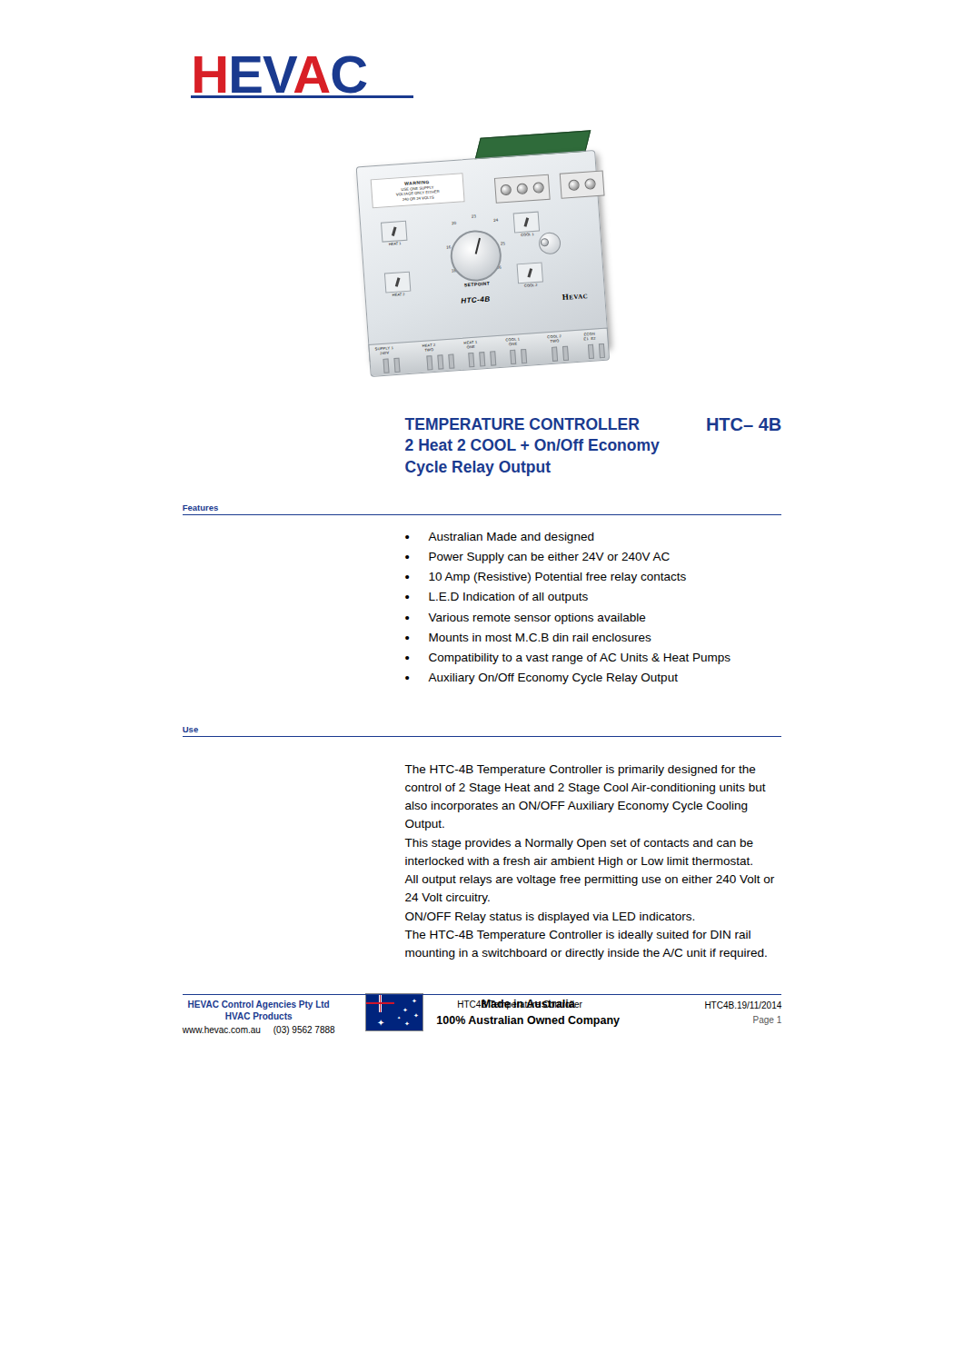HEVAC
WARNING
USE ONE SUPPLY
VOLTAGE ONLY EITHER
240 OR 24 VOLTS
20
23
24
25
26
18
16
SETPOINT
HTC-4B
HEVAC
HEAT 1
HEAT 2
COOL 1
COOL 2
SUPPLY 1
240V
HEAT 2
TWO
HEAT 1
ONE
COOL 1
ONE
COOL 2
TWO
ECON
E1 E2
TEMPERATURE CONTROLLER
2 Heat 2 COOL + On/Off Economy
Cycle Relay Output
HTC– 4B
Features
Australian Made and designed
Power Supply can be either 24V or 240V AC
10 Amp (Resistive) Potential free relay contacts
L.E.D Indication of all outputs
Various remote sensor options available
Mounts in most M.C.B din rail enclosures
Compatibility to a vast range of AC Units & Heat Pumps
Auxiliary On/Off Economy Cycle Relay Output
Use
The HTC-4B Temperature Controller is primarily designed for the control of 2 Stage Heat and 2 Stage Cool Air-conditioning units but also incorporates an ON/OFF Auxiliary Economy Cycle Cooling Output.
This stage provides a Normally Open set of contacts and can be interlocked with a fresh air ambient High or Low limit thermostat.
All output relays are voltage free permitting use on either 240 Volt or 24 Volt circuitry.
ON/OFF Relay status is displayed via LED indicators.
The HTC-4B Temperature Controller is ideally suited for DIN rail mounting in a switchboard or directly inside the A/C unit if required.
✦ ✦ ✦ ✦ ✦ ✦
Made in Australia
100% Australian Owned Company
HEVAC Control Agencies Pty Ltd
HVAC Products www.hevac.com.au (03) 9562 7888
HTC4B Temperature Controller
HTC4B.19/11/2014
Page 1